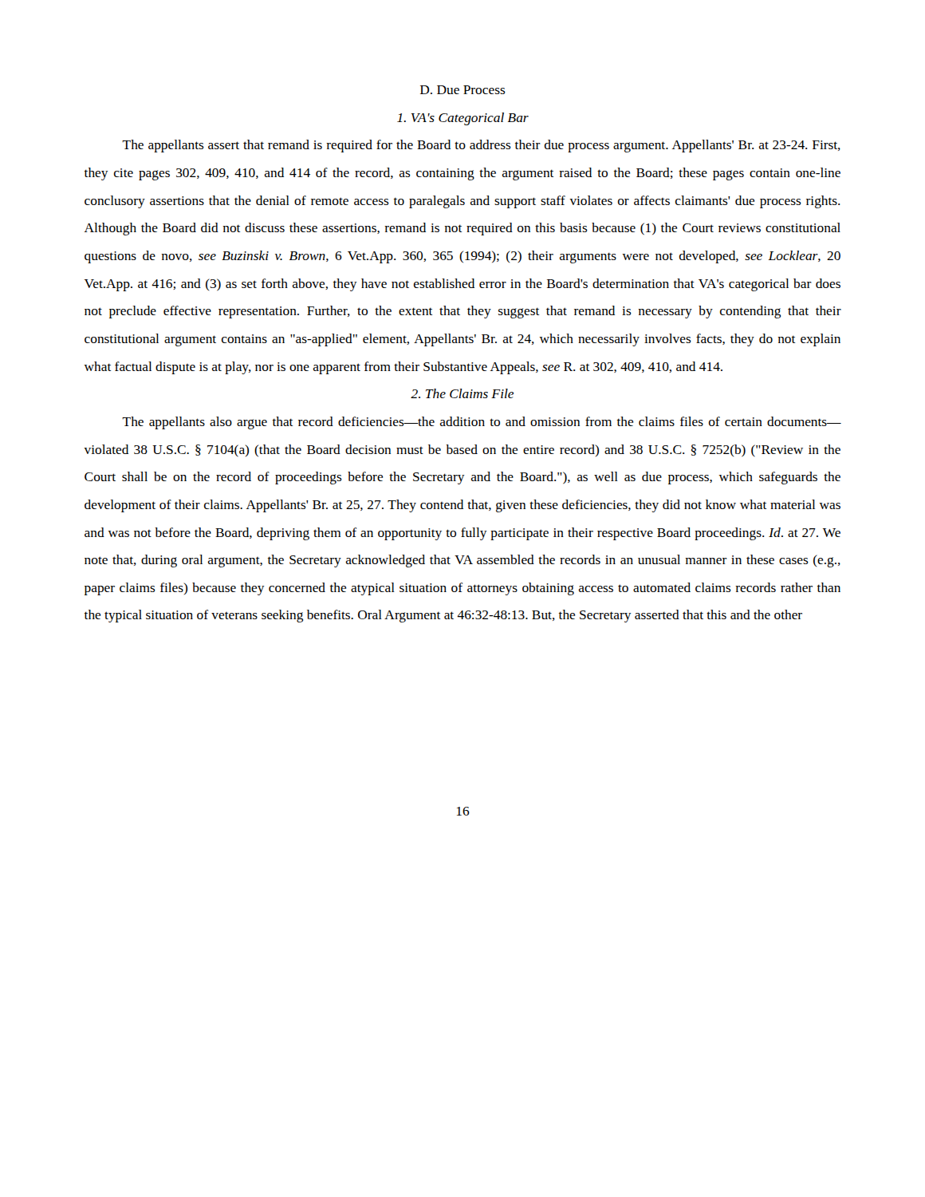D. Due Process
1. VA's Categorical Bar
The appellants assert that remand is required for the Board to address their due process argument. Appellants' Br. at 23-24. First, they cite pages 302, 409, 410, and 414 of the record, as containing the argument raised to the Board; these pages contain one-line conclusory assertions that the denial of remote access to paralegals and support staff violates or affects claimants' due process rights. Although the Board did not discuss these assertions, remand is not required on this basis because (1) the Court reviews constitutional questions de novo, see Buzinski v. Brown, 6 Vet.App. 360, 365 (1994); (2) their arguments were not developed, see Locklear, 20 Vet.App. at 416; and (3) as set forth above, they have not established error in the Board's determination that VA's categorical bar does not preclude effective representation. Further, to the extent that they suggest that remand is necessary by contending that their constitutional argument contains an "as-applied" element, Appellants' Br. at 24, which necessarily involves facts, they do not explain what factual dispute is at play, nor is one apparent from their Substantive Appeals, see R. at 302, 409, 410, and 414.
2. The Claims File
The appellants also argue that record deficiencies—the addition to and omission from the claims files of certain documents—violated 38 U.S.C. § 7104(a) (that the Board decision must be based on the entire record) and 38 U.S.C. § 7252(b) ("Review in the Court shall be on the record of proceedings before the Secretary and the Board."), as well as due process, which safeguards the development of their claims. Appellants' Br. at 25, 27. They contend that, given these deficiencies, they did not know what material was and was not before the Board, depriving them of an opportunity to fully participate in their respective Board proceedings. Id. at 27. We note that, during oral argument, the Secretary acknowledged that VA assembled the records in an unusual manner in these cases (e.g., paper claims files) because they concerned the atypical situation of attorneys obtaining access to automated claims records rather than the typical situation of veterans seeking benefits. Oral Argument at 46:32-48:13. But, the Secretary asserted that this and the other
16